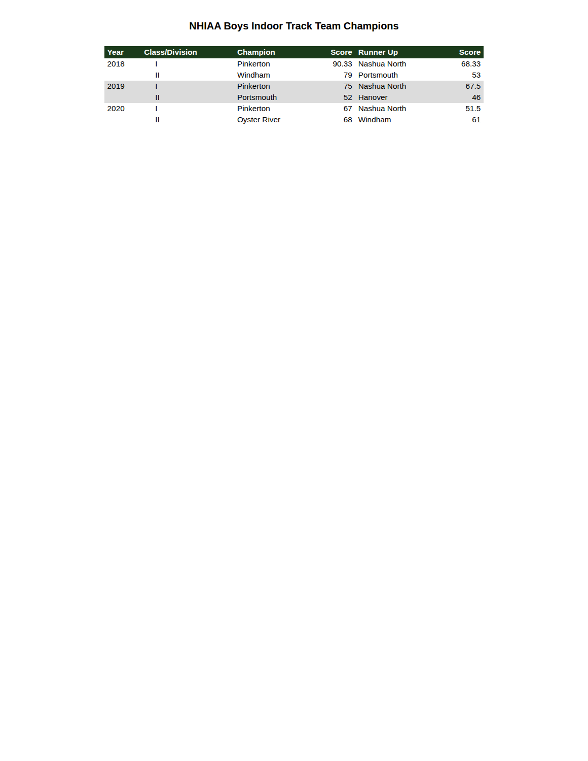NHIAA Boys Indoor Track Team Champions
| Year | Class/Division | Champion | Score | Runner Up | Score |
| --- | --- | --- | --- | --- | --- |
| 2018 | I | Pinkerton | 90.33 | Nashua North | 68.33 |
| | II | Windham | 79 | Portsmouth | 53 |
| 2019 | I | Pinkerton | 75 | Nashua North | 67.5 |
| | II | Portsmouth | 52 | Hanover | 46 |
| 2020 | I | Pinkerton | 67 | Nashua North | 51.5 |
| | II | Oyster River | 68 | Windham | 61 |